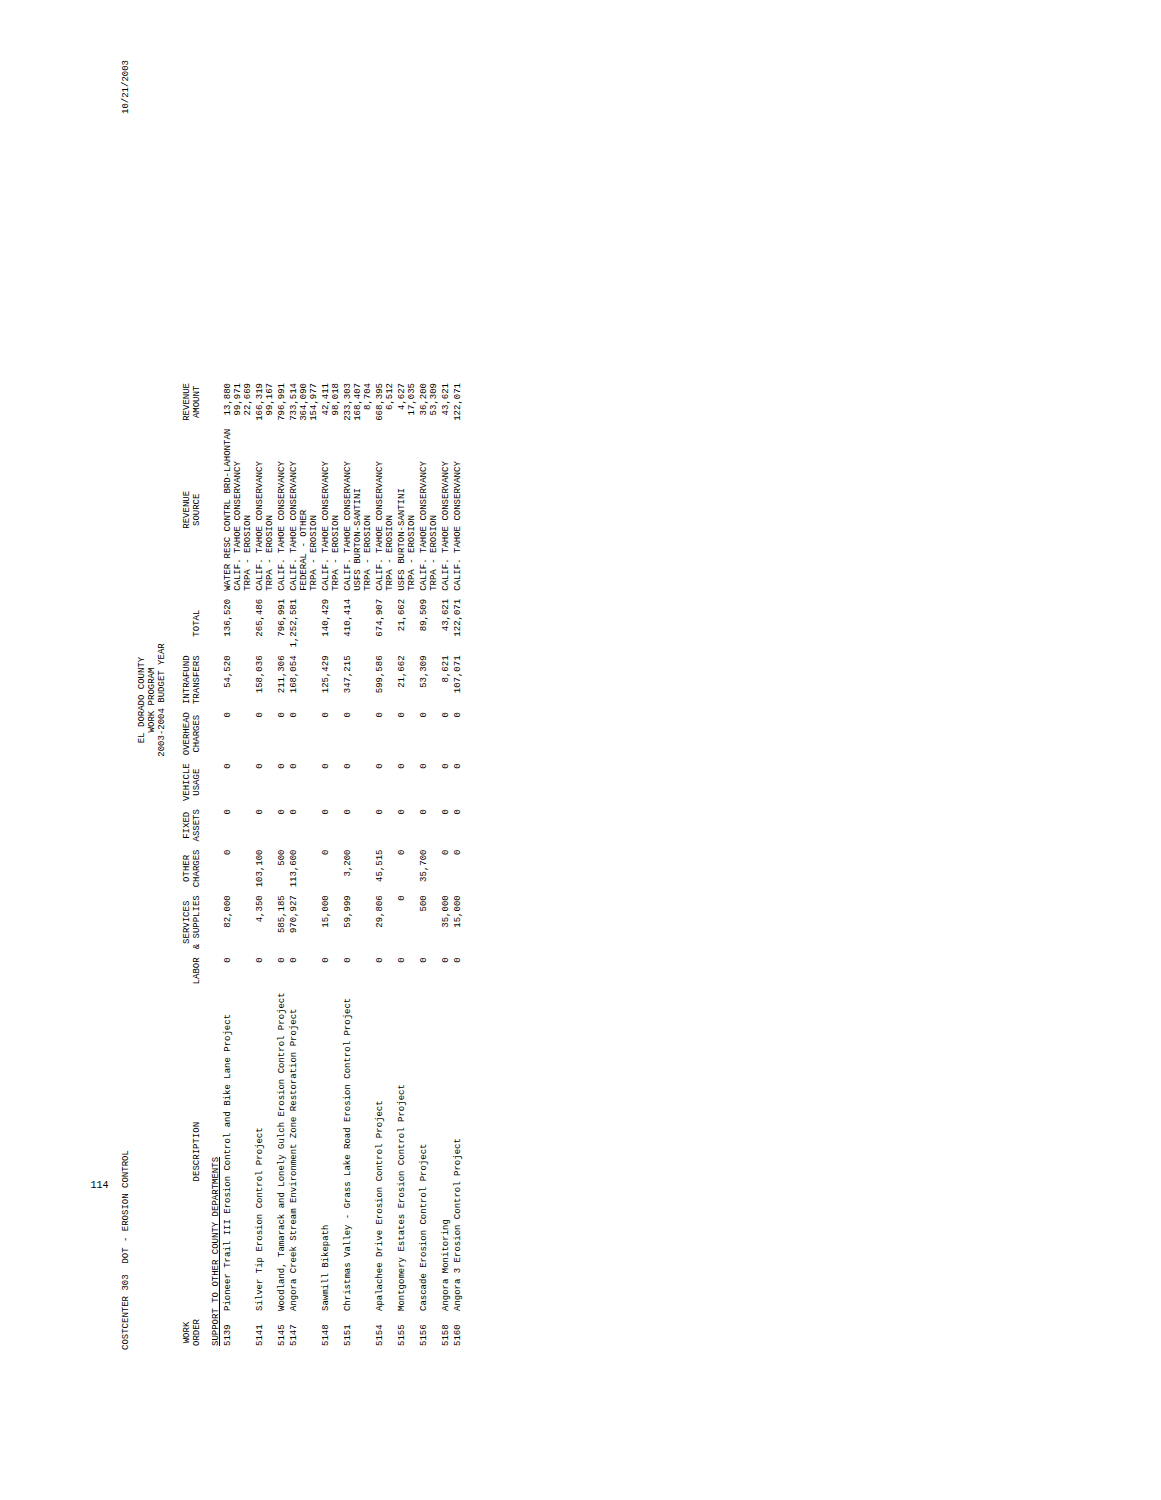COSTCENTER 303 DOT - EROSION CONTROL
10/21/2003
EL DORADO COUNTY
WORK PROGRAM
2003-2004 BUDGET YEAR
| WORK ORDER | DESCRIPTION | LABOR | SERVICES & SUPPLIES | OTHER CHARGES | FIXED ASSETS | VEHICLE USAGE | OVERHEAD CHARGES | INTRAFUND TRANSFERS | TOTAL | REVENUE SOURCE | REVENUE AMOUNT |
| --- | --- | --- | --- | --- | --- | --- | --- | --- | --- | --- | --- |
| SUPPORT TO OTHER COUNTY DEPARTMENTS |
| 5139 | Pioneer Trail III Erosion Control and Bike Lane Project | 0 | 82,000 | 0 | 0 | 0 | 0 | 54,520 | 136,520 | WATER RESC CONTRL BRD-LAHONTAN CALIF. TAHOE CONSERVANCY TRPA - EROSION | 13,880 99,971 22,669 |
| 5141 | Silver Tip Erosion Control Project | 0 | 4,350 | 103,100 | 0 | 0 | 0 | 158,036 | 265,486 | CALIF. TAHOE CONSERVANCY TRPA - EROSION | 166,319 99,167 |
| 5145 | Woodland, Tamarack and Lonely Gulch Erosion Control Project | 0 | 585,185 | 500 | 0 | 0 | 0 | 211,306 | 796,991 | CALIF. TAHOE CONSERVANCY | 796,991 |
| 5147 | Angora Creek Stream Environment Zone Restoration Project | 0 | 970,927 | 113,600 | 0 | 0 | 0 | 168,054 | 1,252,581 | CALIF. TAHOE CONSERVANCY FEDERAL - OTHER TRPA - EROSION | 733,514 364,090 154,977 |
| 5148 | Sawmill Bikepath | 0 | 15,000 | 0 | 0 | 0 | 0 | 125,429 | 140,429 | CALIF. TAHOE CONSERVANCY TRPA - EROSION | 42,411 98,018 |
| 5151 | Christmas Valley - Grass Lake Road Erosion Control Project | 0 | 59,999 | 3,200 | 0 | 0 | 0 | 347,215 | 410,414 | CALIF. TAHOE CONSERVANCY USFS BURTON-SANTINI TRPA - EROSION | 233,303 168,407 8,704 |
| 5154 | Apalachee Drive Erosion Control Project | 0 | 29,806 | 45,515 | 0 | 0 | 0 | 599,586 | 674,907 | CALIF. TAHOE CONSERVANCY TRPA - EROSION | 668,395 6,512 |
| 5155 | Montgomery Estates Erosion Control Project | 0 | 0 | 0 | 0 | 0 | 0 | 21,662 | 21,662 | USFS BURTON-SANTINI TRPA - EROSION | 4,627 17,035 |
| 5156 | Cascade Erosion Control Project | 0 | 500 | 35,700 | 0 | 0 | 0 | 53,309 | 89,509 | CALIF. TAHOE CONSERVANCY TRPA - EROSION | 36,200 53,309 |
| 5158 | Angora Monitoring | 0 | 35,000 | 0 | 0 | 0 | 0 | 8,621 | 43,621 | CALIF. TAHOE CONSERVANCY | 43,621 |
| 5160 | Angora 3 Erosion Control Project | 0 | 15,000 | 0 | 0 | 0 | 0 | 107,071 | 122,071 | CALIF. TAHOE CONSERVANCY | 122,071 |
114